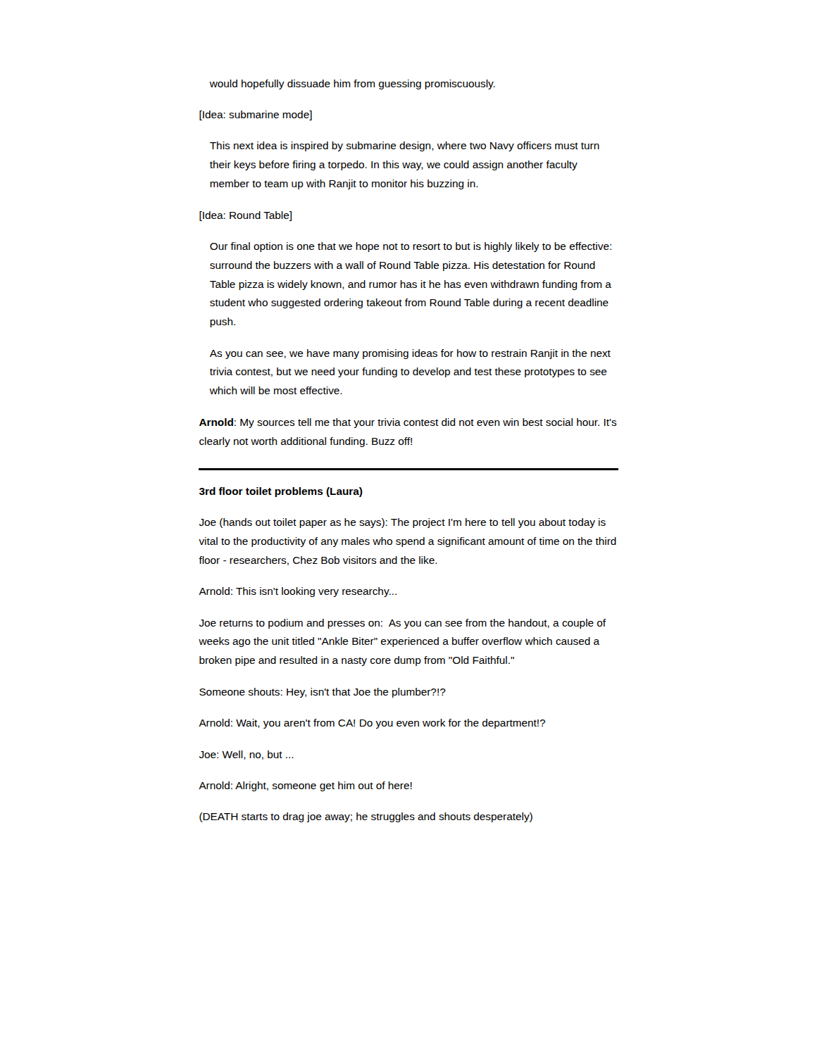would hopefully dissuade him from guessing promiscuously.
[Idea: submarine mode]
This next idea is inspired by submarine design, where two Navy officers must turn their keys before firing a torpedo. In this way, we could assign another faculty member to team up with Ranjit to monitor his buzzing in.
[Idea: Round Table]
Our final option is one that we hope not to resort to but is highly likely to be effective: surround the buzzers with a wall of Round Table pizza. His detestation for Round Table pizza is widely known, and rumor has it he has even withdrawn funding from a student who suggested ordering takeout from Round Table during a recent deadline push.
As you can see, we have many promising ideas for how to restrain Ranjit in the next trivia contest, but we need your funding to develop and test these prototypes to see which will be most effective.
Arnold: My sources tell me that your trivia contest did not even win best social hour. It's clearly not worth additional funding. Buzz off!
3rd floor toilet problems (Laura)
Joe (hands out toilet paper as he says): The project I'm here to tell you about today is vital to the productivity of any males who spend a significant amount of time on the third floor - researchers, Chez Bob visitors and the like.
Arnold: This isn't looking very researchy...
Joe returns to podium and presses on: As you can see from the handout, a couple of weeks ago the unit titled "Ankle Biter" experienced a buffer overflow which caused a broken pipe and resulted in a nasty core dump from "Old Faithful."
Someone shouts: Hey, isn't that Joe the plumber?!?
Arnold: Wait, you aren't from CA! Do you even work for the department!?
Joe: Well, no, but ...
Arnold: Alright, someone get him out of here!
(DEATH starts to drag joe away; he struggles and shouts desperately)